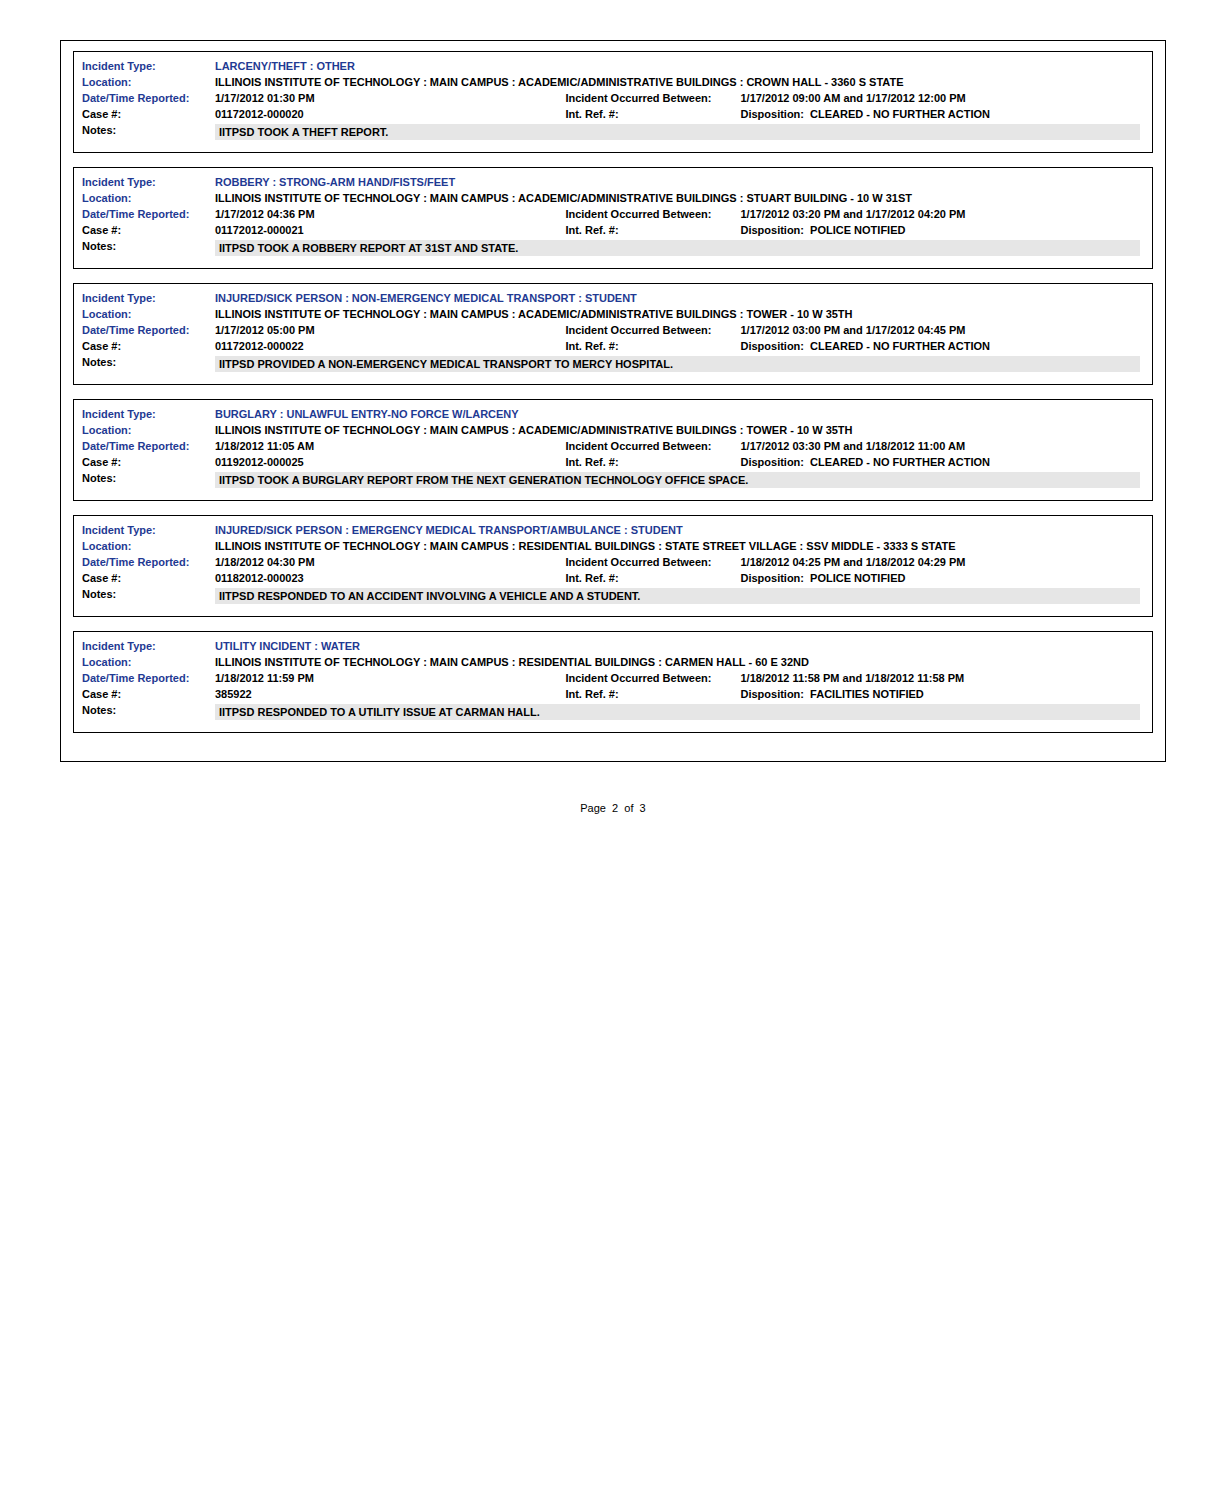| Incident Type: | LARCENY/THEFT : OTHER |
| Location: | ILLINOIS INSTITUTE OF TECHNOLOGY : MAIN CAMPUS : ACADEMIC/ADMINISTRATIVE BUILDINGS : CROWN HALL - 3360 S STATE |
| Date/Time Reported: | 1/17/2012 01:30 PM | Incident Occurred Between: | 1/17/2012 09:00 AM and 1/17/2012 12:00 PM |
| Case #: | 01172012-000020 | Int. Ref. #: | Disposition: CLEARED - NO FURTHER ACTION |
| Notes: | IITPSD TOOK A THEFT REPORT. |
| Incident Type: | ROBBERY : STRONG-ARM HAND/FISTS/FEET |
| Location: | ILLINOIS INSTITUTE OF TECHNOLOGY : MAIN CAMPUS : ACADEMIC/ADMINISTRATIVE BUILDINGS : STUART BUILDING - 10 W 31ST |
| Date/Time Reported: | 1/17/2012 04:36 PM | Incident Occurred Between: | 1/17/2012 03:20 PM and 1/17/2012 04:20 PM |
| Case #: | 01172012-000021 | Int. Ref. #: | Disposition: POLICE NOTIFIED |
| Notes: | IITPSD TOOK A ROBBERY REPORT AT 31ST AND STATE. |
| Incident Type: | INJURED/SICK PERSON : NON-EMERGENCY MEDICAL TRANSPORT : STUDENT |
| Location: | ILLINOIS INSTITUTE OF TECHNOLOGY : MAIN CAMPUS : ACADEMIC/ADMINISTRATIVE BUILDINGS : TOWER - 10 W 35TH |
| Date/Time Reported: | 1/17/2012 05:00 PM | Incident Occurred Between: | 1/17/2012 03:00 PM and 1/17/2012 04:45 PM |
| Case #: | 01172012-000022 | Int. Ref. #: | Disposition: CLEARED - NO FURTHER ACTION |
| Notes: | IITPSD PROVIDED A NON-EMERGENCY MEDICAL TRANSPORT TO MERCY HOSPITAL. |
| Incident Type: | BURGLARY : UNLAWFUL ENTRY-NO FORCE W/LARCENY |
| Location: | ILLINOIS INSTITUTE OF TECHNOLOGY : MAIN CAMPUS : ACADEMIC/ADMINISTRATIVE BUILDINGS : TOWER - 10 W 35TH |
| Date/Time Reported: | 1/18/2012 11:05 AM | Incident Occurred Between: | 1/17/2012 03:30 PM and 1/18/2012 11:00 AM |
| Case #: | 01192012-000025 | Int. Ref. #: | Disposition: CLEARED - NO FURTHER ACTION |
| Notes: | IITPSD TOOK A BURGLARY REPORT FROM THE NEXT GENERATION TECHNOLOGY OFFICE SPACE. |
| Incident Type: | INJURED/SICK PERSON : EMERGENCY MEDICAL TRANSPORT/AMBULANCE : STUDENT |
| Location: | ILLINOIS INSTITUTE OF TECHNOLOGY : MAIN CAMPUS : RESIDENTIAL BUILDINGS : STATE STREET VILLAGE : SSV MIDDLE - 3333 S STATE |
| Date/Time Reported: | 1/18/2012 04:30 PM | Incident Occurred Between: | 1/18/2012 04:25 PM and 1/18/2012 04:29 PM |
| Case #: | 01182012-000023 | Int. Ref. #: | Disposition: POLICE NOTIFIED |
| Notes: | IITPSD RESPONDED TO AN ACCIDENT INVOLVING A VEHICLE AND A STUDENT. |
| Incident Type: | UTILITY INCIDENT : WATER |
| Location: | ILLINOIS INSTITUTE OF TECHNOLOGY : MAIN CAMPUS : RESIDENTIAL BUILDINGS : CARMEN HALL - 60 E 32ND |
| Date/Time Reported: | 1/18/2012 11:59 PM | Incident Occurred Between: | 1/18/2012 11:58 PM and 1/18/2012 11:58 PM |
| Case #: | 385922 | Int. Ref. #: | Disposition: FACILITIES NOTIFIED |
| Notes: | IITPSD RESPONDED TO A UTILITY ISSUE AT CARMAN HALL. |
Page 2 of 3